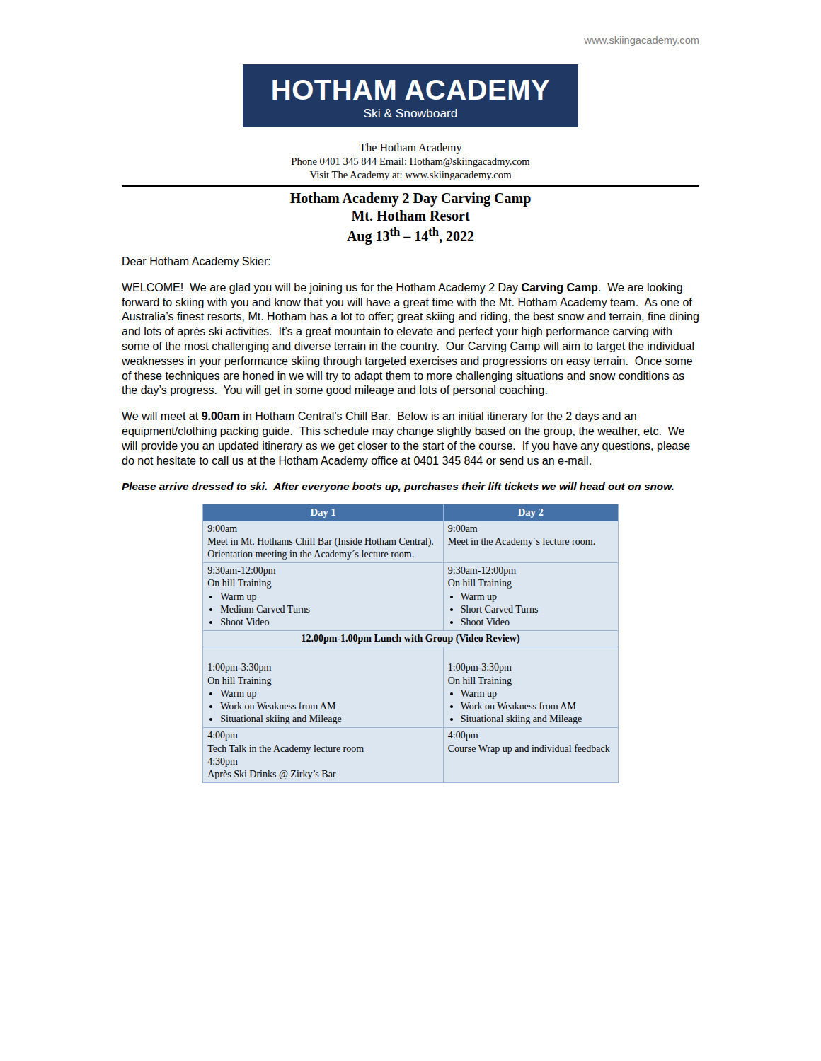www.skiingacademy.com
HOTHAM ACADEMY
Ski & Snowboard
The Hotham Academy
Phone 0401 345 844 Email: Hotham@skiingacadmy.com
Visit The Academy at: www.skiingacademy.com
Hotham Academy 2 Day Carving Camp Mt. Hotham Resort Aug 13th – 14th, 2022
Dear Hotham Academy Skier:
WELCOME! We are glad you will be joining us for the Hotham Academy 2 Day Carving Camp. We are looking forward to skiing with you and know that you will have a great time with the Mt. Hotham Academy team. As one of Australia’s finest resorts, Mt. Hotham has a lot to offer; great skiing and riding, the best snow and terrain, fine dining and lots of après ski activities. It’s a great mountain to elevate and perfect your high performance carving with some of the most challenging and diverse terrain in the country. Our Carving Camp will aim to target the individual weaknesses in your performance skiing through targeted exercises and progressions on easy terrain. Once some of these techniques are honed in we will try to adapt them to more challenging situations and snow conditions as the day’s progress. You will get in some good mileage and lots of personal coaching.
We will meet at 9.00am in Hotham Central’s Chill Bar. Below is an initial itinerary for the 2 days and an equipment/clothing packing guide. This schedule may change slightly based on the group, the weather, etc. We will provide you an updated itinerary as we get closer to the start of the course. If you have any questions, please do not hesitate to call us at the Hotham Academy office at 0401 345 844 or send us an e-mail.
Please arrive dressed to ski. After everyone boots up, purchases their lift tickets we will head out on snow.
| Day 1 | Day 2 |
| --- | --- |
| 9:00am Meet in Mt. Hothams Chill Bar (Inside Hotham Central). Orientation meeting in the Academy´s lecture room. | 9:00am Meet in the Academy´s lecture room. |
| 9:30am-12:00pm On hill Training Warm up Medium Carved Turns Shoot Video | 9:30am-12:00pm On hill Training Warm up Short Carved Turns Shoot Video |
| 12.00pm-1.00pm Lunch with Group (Video Review) |
| 1:00pm-3:30pm On hill Training Warm up Work on Weakness from AM Situational skiing and Mileage | 1:00pm-3:30pm On hill Training Warm up Work on Weakness from AM Situational skiing and Mileage |
| 4:00pm Tech Talk in the Academy lecture room 4:30pm Après Ski Drinks @ Zirky’s Bar | 4:00pm Course Wrap up and individual feedback |